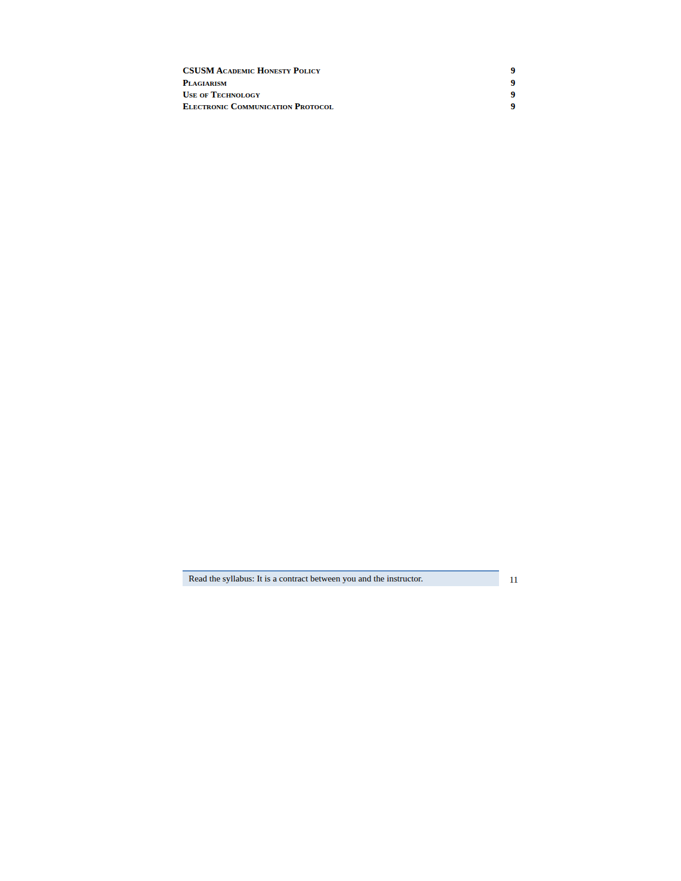| CSUSM Academic Honesty Policy | 9 |
| Plagiarism | 9 |
| Use of Technology | 9 |
| Electronic Communication Protocol | 9 |
Read the syllabus: It is a contract between you and the instructor.
11